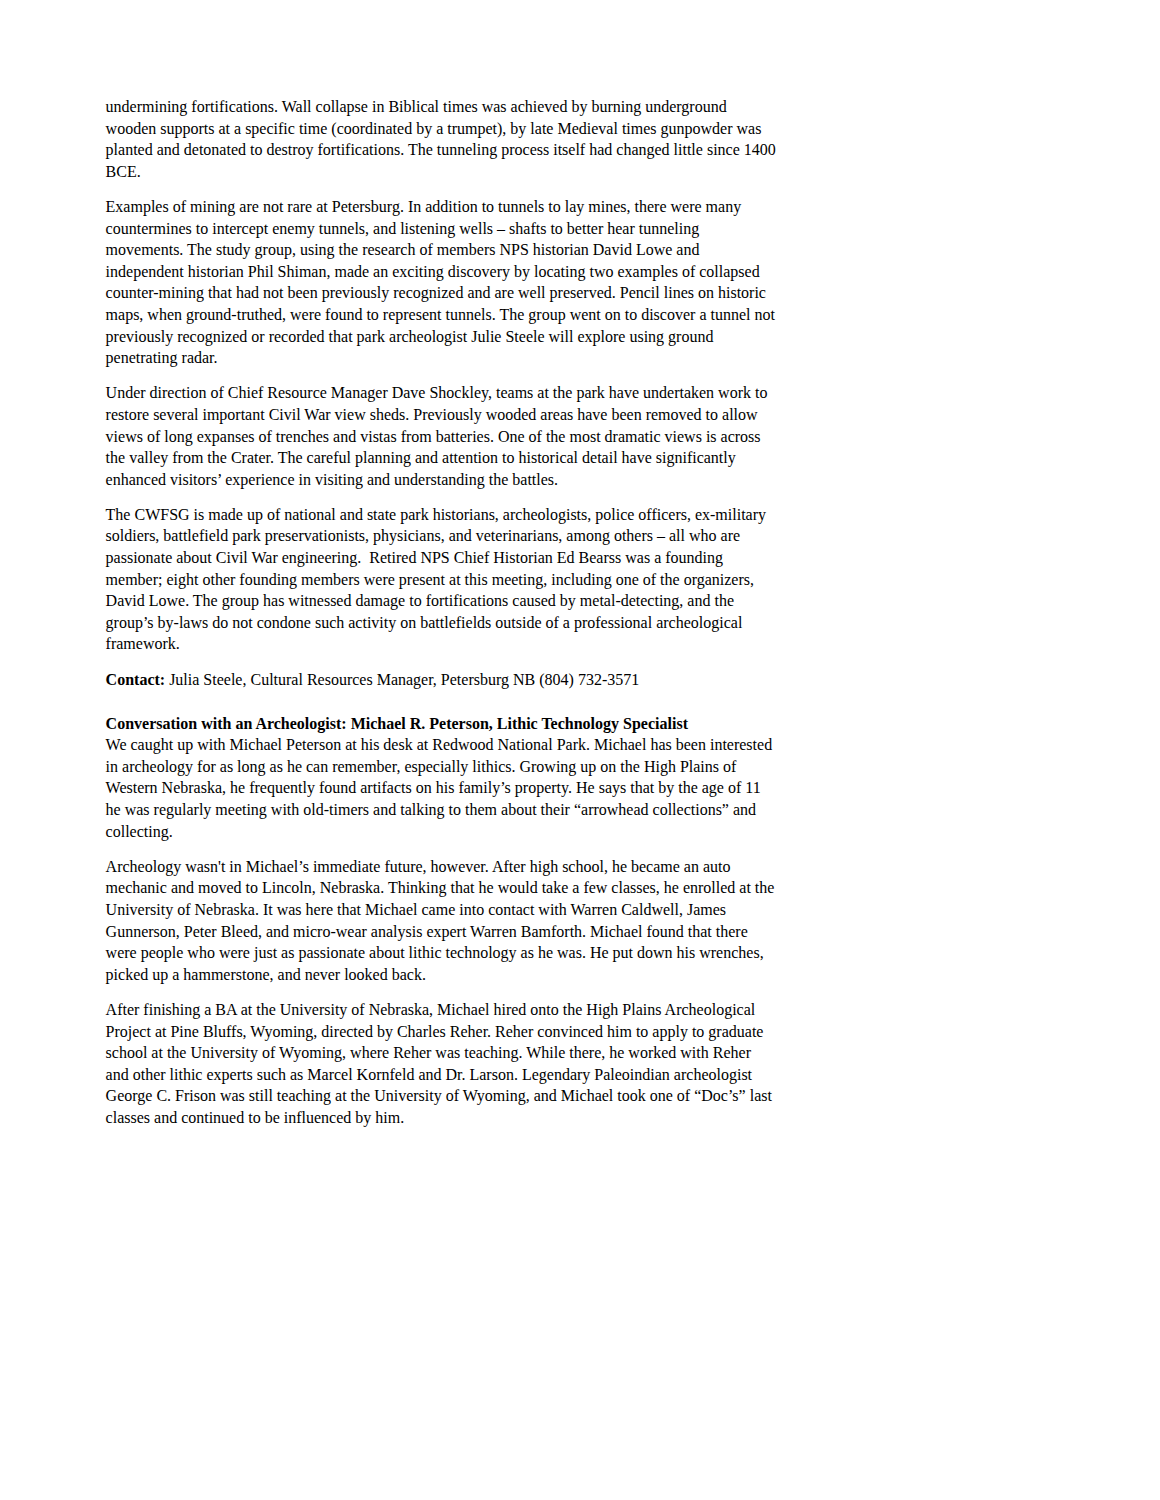undermining fortifications. Wall collapse in Biblical times was achieved by burning underground wooden supports at a specific time (coordinated by a trumpet), by late Medieval times gunpowder was planted and detonated to destroy fortifications. The tunneling process itself had changed little since 1400 BCE.
Examples of mining are not rare at Petersburg. In addition to tunnels to lay mines, there were many countermines to intercept enemy tunnels, and listening wells – shafts to better hear tunneling movements. The study group, using the research of members NPS historian David Lowe and independent historian Phil Shiman, made an exciting discovery by locating two examples of collapsed counter-mining that had not been previously recognized and are well preserved. Pencil lines on historic maps, when ground-truthed, were found to represent tunnels. The group went on to discover a tunnel not previously recognized or recorded that park archeologist Julie Steele will explore using ground penetrating radar.
Under direction of Chief Resource Manager Dave Shockley, teams at the park have undertaken work to restore several important Civil War view sheds. Previously wooded areas have been removed to allow views of long expanses of trenches and vistas from batteries. One of the most dramatic views is across the valley from the Crater. The careful planning and attention to historical detail have significantly enhanced visitors’ experience in visiting and understanding the battles.
The CWFSG is made up of national and state park historians, archeologists, police officers, ex-military soldiers, battlefield park preservationists, physicians, and veterinarians, among others – all who are passionate about Civil War engineering. Retired NPS Chief Historian Ed Bearss was a founding member; eight other founding members were present at this meeting, including one of the organizers, David Lowe. The group has witnessed damage to fortifications caused by metal-detecting, and the group’s by-laws do not condone such activity on battlefields outside of a professional archeological framework.
Contact: Julia Steele, Cultural Resources Manager, Petersburg NB (804) 732-3571
Conversation with an Archeologist: Michael R. Peterson, Lithic Technology Specialist
We caught up with Michael Peterson at his desk at Redwood National Park. Michael has been interested in archeology for as long as he can remember, especially lithics. Growing up on the High Plains of Western Nebraska, he frequently found artifacts on his family’s property. He says that by the age of 11 he was regularly meeting with old-timers and talking to them about their “arrowhead collections” and collecting.
Archeology wasn't in Michael’s immediate future, however. After high school, he became an auto mechanic and moved to Lincoln, Nebraska. Thinking that he would take a few classes, he enrolled at the University of Nebraska. It was here that Michael came into contact with Warren Caldwell, James Gunnerson, Peter Bleed, and micro-wear analysis expert Warren Bamforth. Michael found that there were people who were just as passionate about lithic technology as he was. He put down his wrenches, picked up a hammerstone, and never looked back.
After finishing a BA at the University of Nebraska, Michael hired onto the High Plains Archeological Project at Pine Bluffs, Wyoming, directed by Charles Reher. Reher convinced him to apply to graduate school at the University of Wyoming, where Reher was teaching. While there, he worked with Reher and other lithic experts such as Marcel Kornfeld and Dr. Larson. Legendary Paleoindian archeologist George C. Frison was still teaching at the University of Wyoming, and Michael took one of “Doc’s” last classes and continued to be influenced by him.